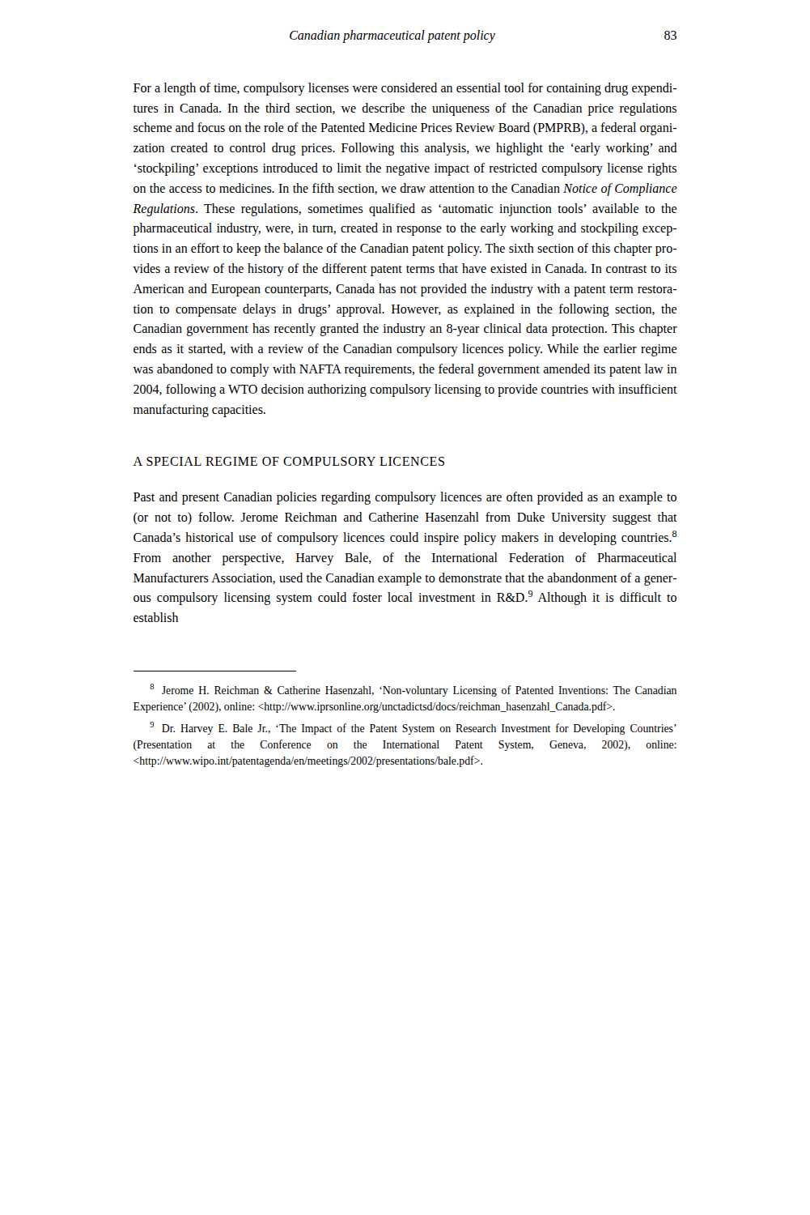Canadian pharmaceutical patent policy 83
For a length of time, compulsory licenses were considered an essential tool for containing drug expenditures in Canada. In the third section, we describe the uniqueness of the Canadian price regulations scheme and focus on the role of the Patented Medicine Prices Review Board (PMPRB), a federal organization created to control drug prices. Following this analysis, we highlight the ‘early working’ and ‘stockpiling’ exceptions introduced to limit the negative impact of restricted compulsory license rights on the access to medicines. In the fifth section, we draw attention to the Canadian Notice of Compliance Regulations. These regulations, sometimes qualified as ‘automatic injunction tools’ available to the pharmaceutical industry, were, in turn, created in response to the early working and stockpiling exceptions in an effort to keep the balance of the Canadian patent policy. The sixth section of this chapter provides a review of the history of the different patent terms that have existed in Canada. In contrast to its American and European counterparts, Canada has not provided the industry with a patent term restoration to compensate delays in drugs’ approval. However, as explained in the following section, the Canadian government has recently granted the industry an 8-year clinical data protection. This chapter ends as it started, with a review of the Canadian compulsory licences policy. While the earlier regime was abandoned to comply with NAFTA requirements, the federal government amended its patent law in 2004, following a WTO decision authorizing compulsory licensing to provide countries with insufficient manufacturing capacities.
A Special Regime of Compulsory Licences
Past and present Canadian policies regarding compulsory licences are often provided as an example to (or not to) follow. Jerome Reichman and Catherine Hasenzahl from Duke University suggest that Canada’s historical use of compulsory licences could inspire policy makers in developing countries.8 From another perspective, Harvey Bale, of the International Federation of Pharmaceutical Manufacturers Association, used the Canadian example to demonstrate that the abandonment of a generous compulsory licensing system could foster local investment in R&D.9 Although it is difficult to establish
8 Jerome H. Reichman & Catherine Hasenzahl, ‘Non-voluntary Licensing of Patented Inventions: The Canadian Experience’ (2002), online: <http://www.iprsonline.org/unctadictsd/docs/reichman_hasenzahl_Canada.pdf>.
9 Dr. Harvey E. Bale Jr., ‘The Impact of the Patent System on Research Investment for Developing Countries’ (Presentation at the Conference on the International Patent System, Geneva, 2002), online: <http://www.wipo.int/patentagenda/en/meetings/2002/presentations/bale.pdf>.